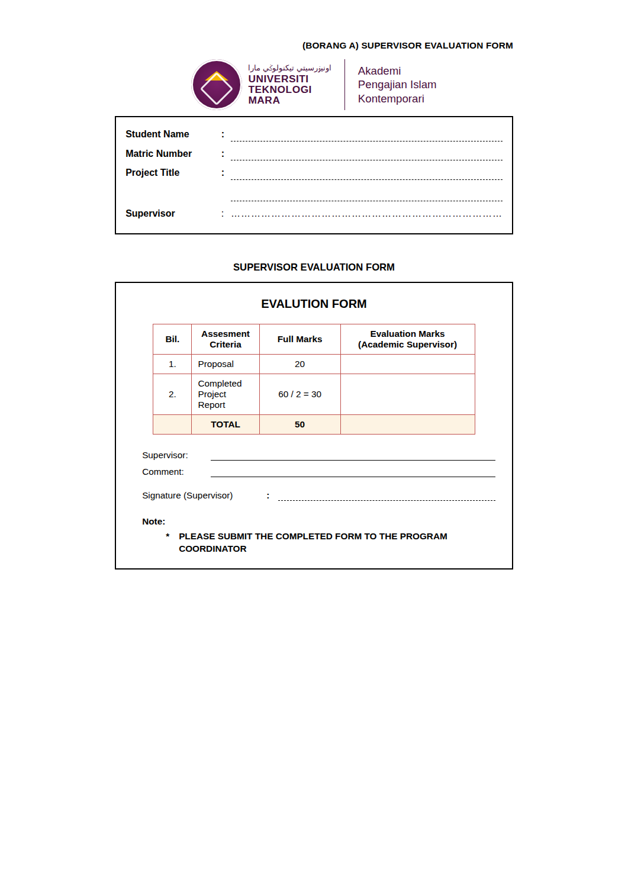(BORANG A) SUPERVISOR EVALUATION FORM
اونيۏرسيتي تيكنولوݢي مارا UNIVERSITI
TEKNOLOGI
MARA
Akademi
Pengajian Islam
Kontemporari
| Student Name | : | |
| Matric Number | : | |
| Project Title | : | |
| Supervisor | : | ……………………………………………………………………… |
SUPERVISOR EVALUATION FORM
EVALUTION FORM
| Bil. | Assesment Criteria | Full Marks | Evaluation Marks (Academic Supervisor) |
| --- | --- | --- | --- |
| 1. | Proposal | 20 | |
| 2. | Completed Project Report | 60 / 2 = 30 | |
| | TOTAL | 50 | |
Supervisor:
Comment:
Signature (Supervisor) :
Note:
*PLEASE SUBMIT THE COMPLETED FORM TO THE PROGRAM
COORDINATOR